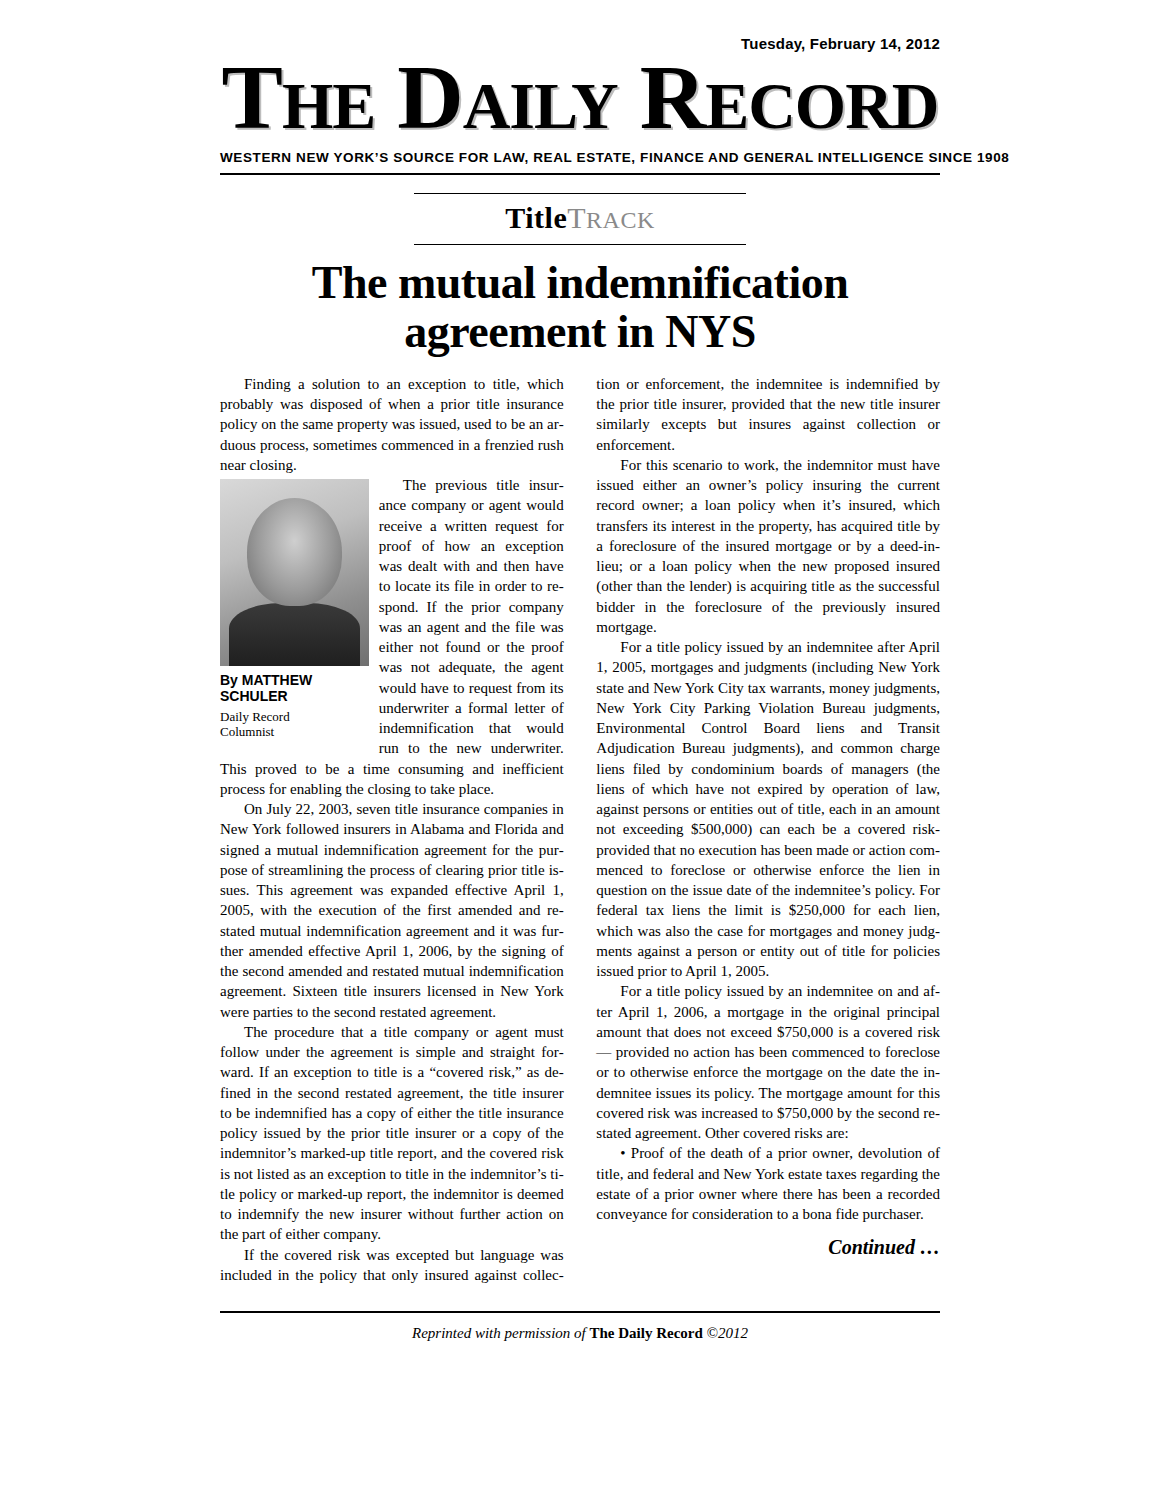Tuesday, February 14, 2012
THE DAILY RECORD
WESTERN NEW YORK’S SOURCE FOR LAW, REAL ESTATE, FINANCE AND GENERAL INTELLIGENCE SINCE 1908
Title TRACK
The mutual indemnification
agreement in NYS
Finding a solution to an exception to title, which probably was disposed of when a prior title insurance policy on the same property was issued, used to be an arduous process, sometimes commenced in a frenzied rush near closing.
By MATTHEW SCHULER
Daily Record
Columnist
The previous title insurance company or agent would receive a written request for proof of how an exception was dealt with and then have to locate its file in order to respond. If the prior company was an agent and the file was either not found or the proof was not adequate, the agent would have to request from its underwriter a formal letter of indemnification that would run to the new underwriter. This proved to be a time consuming and inefficient process for enabling the closing to take place.
On July 22, 2003, seven title insurance companies in New York followed insurers in Alabama and Florida and signed a mutual indemnification agreement for the purpose of streamlining the process of clearing prior title issues. This agreement was expanded effective April 1, 2005, with the execution of the first amended and restated mutual indemnification agreement and it was further amended effective April 1, 2006, by the signing of the second amended and restated mutual indemnification agreement. Sixteen title insurers licensed in New York were parties to the second restated agreement.
The procedure that a title company or agent must follow under the agreement is simple and straight forward. If an exception to title is a “covered risk,” as defined in the second restated agreement, the title insurer to be indemnified has a copy of either the title insurance policy issued by the prior title insurer or a copy of the indemnitor’s marked-up title report, and the covered risk is not listed as an exception to title in the indemnitor’s title policy or marked-up report, the indemnitor is deemed to indemnify the new insurer without further action on the part of either company.
If the covered risk was excepted but language was included in the policy that only insured against collection or enforcement, the indemnitee is indemnified by the prior title insurer, provided that the new title insurer similarly excepts but insures against collection or enforcement.
For this scenario to work, the indemnitor must have issued either an owner’s policy insuring the current record owner; a loan policy when it’s insured, which transfers its interest in the property, has acquired title by a foreclosure of the insured mortgage or by a deed-in-lieu; or a loan policy when the new proposed insured (other than the lender) is acquiring title as the successful bidder in the foreclosure of the previously insured mortgage.
For a title policy issued by an indemnitee after April 1, 2005, mortgages and judgments (including New York state and New York City tax warrants, money judgments, New York City Parking Violation Bureau judgments, Environmental Control Board liens and Transit Adjudication Bureau judgments), and common charge liens filed by condominium boards of managers (the liens of which have not expired by operation of law, against persons or entities out of title, each in an amount not exceeding $500,000) can each be a covered risk- provided that no execution has been made or action commenced to foreclose or otherwise enforce the lien in question on the issue date of the indemnitee’s policy. For federal tax liens the limit is $250,000 for each lien, which was also the case for mortgages and money judgments against a person or entity out of title for policies issued prior to April 1, 2005.
For a title policy issued by an indemnitee on and after April 1, 2006, a mortgage in the original principal amount that does not exceed $750,000 is a covered risk — provided no action has been commenced to foreclose or to otherwise enforce the mortgage on the date the indemnitee issues its policy. The mortgage amount for this covered risk was increased to $750,000 by the second restated agreement. Other covered risks are:
• Proof of the death of a prior owner, devolution of title, and federal and New York estate taxes regarding the estate of a prior owner where there has been a recorded conveyance for consideration to a bona fide purchaser.
Continued …
Reprinted with permission of The Daily Record ©2012